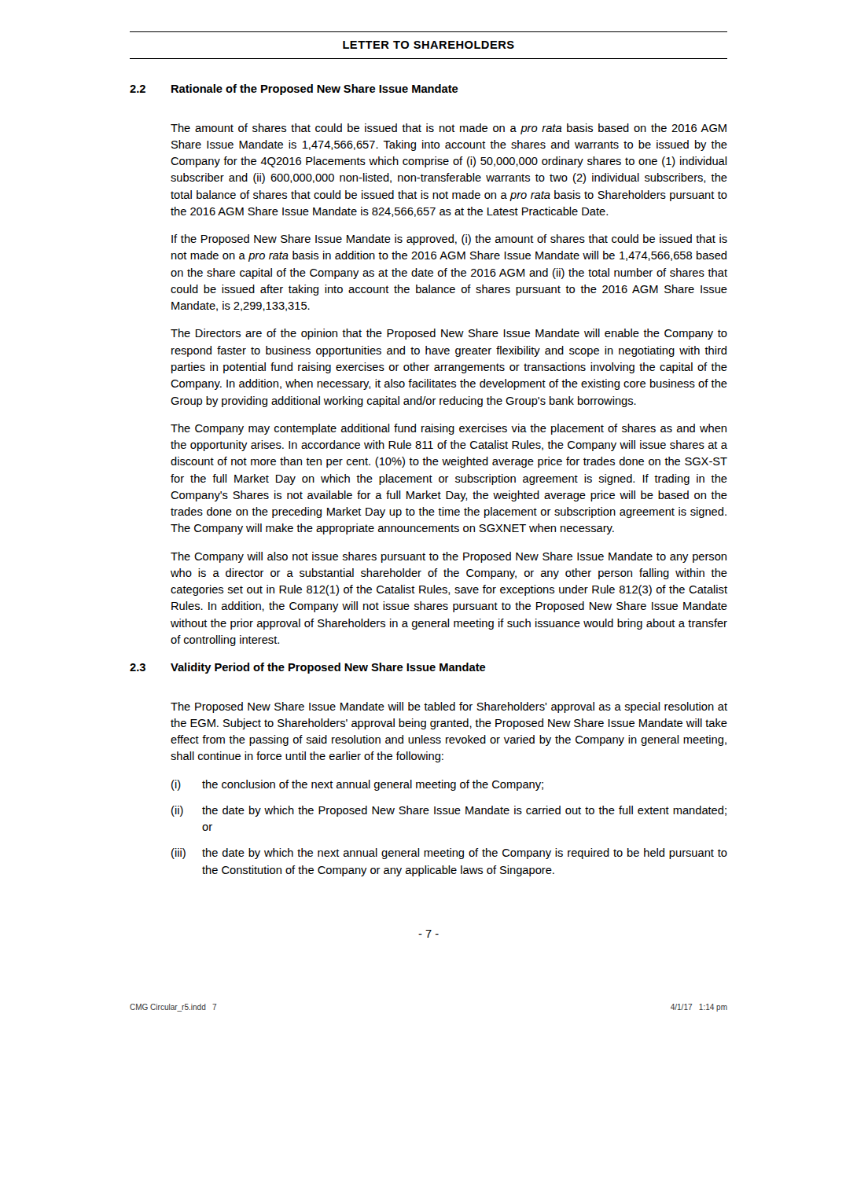LETTER TO SHAREHOLDERS
2.2
Rationale of the Proposed New Share Issue Mandate
The amount of shares that could be issued that is not made on a pro rata basis based on the 2016 AGM Share Issue Mandate is 1,474,566,657. Taking into account the shares and warrants to be issued by the Company for the 4Q2016 Placements which comprise of (i) 50,000,000 ordinary shares to one (1) individual subscriber and (ii) 600,000,000 non-listed, non-transferable warrants to two (2) individual subscribers, the total balance of shares that could be issued that is not made on a pro rata basis to Shareholders pursuant to the 2016 AGM Share Issue Mandate is 824,566,657 as at the Latest Practicable Date.
If the Proposed New Share Issue Mandate is approved, (i) the amount of shares that could be issued that is not made on a pro rata basis in addition to the 2016 AGM Share Issue Mandate will be 1,474,566,658 based on the share capital of the Company as at the date of the 2016 AGM and (ii) the total number of shares that could be issued after taking into account the balance of shares pursuant to the 2016 AGM Share Issue Mandate, is 2,299,133,315.
The Directors are of the opinion that the Proposed New Share Issue Mandate will enable the Company to respond faster to business opportunities and to have greater flexibility and scope in negotiating with third parties in potential fund raising exercises or other arrangements or transactions involving the capital of the Company. In addition, when necessary, it also facilitates the development of the existing core business of the Group by providing additional working capital and/or reducing the Group's bank borrowings.
The Company may contemplate additional fund raising exercises via the placement of shares as and when the opportunity arises. In accordance with Rule 811 of the Catalist Rules, the Company will issue shares at a discount of not more than ten per cent. (10%) to the weighted average price for trades done on the SGX-ST for the full Market Day on which the placement or subscription agreement is signed. If trading in the Company's Shares is not available for a full Market Day, the weighted average price will be based on the trades done on the preceding Market Day up to the time the placement or subscription agreement is signed. The Company will make the appropriate announcements on SGXNET when necessary.
The Company will also not issue shares pursuant to the Proposed New Share Issue Mandate to any person who is a director or a substantial shareholder of the Company, or any other person falling within the categories set out in Rule 812(1) of the Catalist Rules, save for exceptions under Rule 812(3) of the Catalist Rules. In addition, the Company will not issue shares pursuant to the Proposed New Share Issue Mandate without the prior approval of Shareholders in a general meeting if such issuance would bring about a transfer of controlling interest.
2.3
Validity Period of the Proposed New Share Issue Mandate
The Proposed New Share Issue Mandate will be tabled for Shareholders' approval as a special resolution at the EGM. Subject to Shareholders' approval being granted, the Proposed New Share Issue Mandate will take effect from the passing of said resolution and unless revoked or varied by the Company in general meeting, shall continue in force until the earlier of the following:
(i)
the conclusion of the next annual general meeting of the Company;
(ii)
the date by which the Proposed New Share Issue Mandate is carried out to the full extent mandated; or
(iii)
the date by which the next annual general meeting of the Company is required to be held pursuant to the Constitution of the Company or any applicable laws of Singapore.
- 7 -
CMG Circular_r5.indd 7
4/1/17 1:14 pm